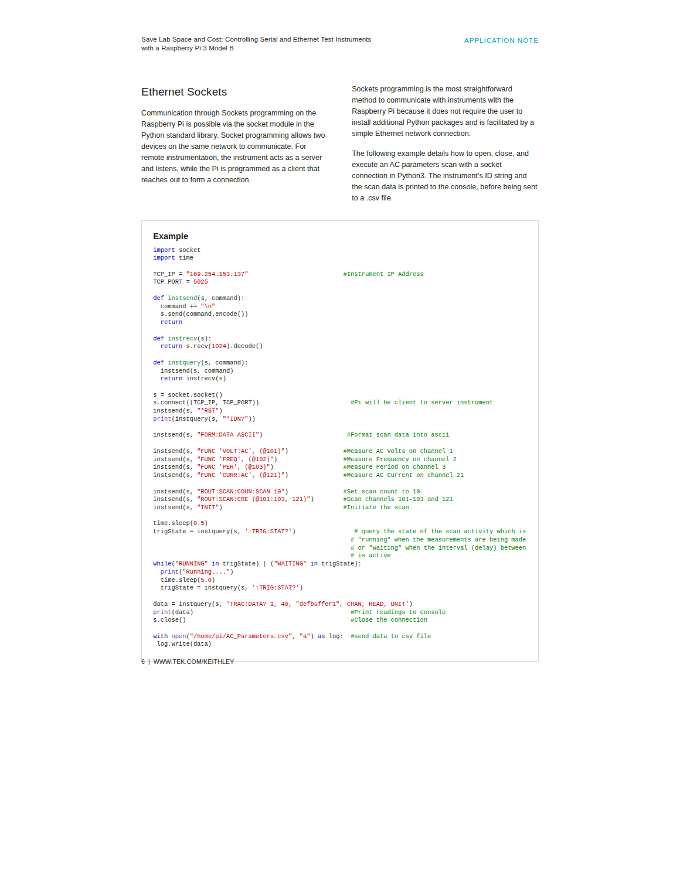Save Lab Space and Cost: Controlling Serial and Ethernet Test Instruments
with a Raspberry Pi 3 Model B
APPLICATION NOTE
Ethernet Sockets
Communication through Sockets programming on the Raspberry Pi is possible via the socket module in the Python standard library. Socket programming allows two devices on the same network to communicate. For remote instrumentation, the instrument acts as a server and listens, while the Pi is programmed as a client that reaches out to form a connection.
Sockets programming is the most straightforward method to communicate with instruments with the Raspberry Pi because it does not require the user to install additional Python packages and is facilitated by a simple Ethernet network connection.
The following example details how to open, close, and execute an AC parameters scan with a socket connection in Python3. The instrument’s ID string and the scan data is printed to the console, before being sent to a .csv file.
Example
import socket
import time

TCP_IP = "169.254.153.137"                          #Instrument IP Address
TCP_PORT = 5025

def instsend(s, command):
  command += "\n"
  s.send(command.encode())
  return

def instrecv(s):
  return s.recv(1024).decode()

def instquery(s, command):
  instsend(s, command)
  return instrecv(s)

s = socket.socket()
s.connect((TCP_IP, TCP_PORT))                         #Pi will be client to server instrument
instsend(s, "*RST")
print(instquery(s, "*IDN?"))

instsend(s, "FORM:DATA ASCII")                       #Format scan data into ascii

instsend(s, "FUNC 'VOLT:AC', (@101)")               #Measure AC Volts on channel 1
instsend(s, "FUNC 'FREQ', (@102)")                  #Measure Frequency on channel 2
instsend(s, "FUNC 'PER', (@103)")                   #Measure Period on channel 3
instsend(s, "FUNC 'CURR:AC', (@121)")               #Measure AC Current on channel 21

instsend(s, "ROUT:SCAN:COUN:SCAN 10")               #Set scan count to 10
instsend(s, "ROUT:SCAN:CRE (@101:103, 121)")        #Scan channels 101-103 and 121
instsend(s, "INIT")                                 #Initiate the scan

time.sleep(0.5)
trigState = instquery(s, ':TRIG:STAT?')                # query the state of the scan activity which is either
                                                      # "running" when the measurements are being made
                                                      # or "waiting" when the interval (delay) between scans
                                                      # is active
while("RUNNING" in trigState) | ("WAITING" in trigState):
  print("Running....")
  time.sleep(5.0)
  trigState = instquery(s, ':TRIG:STAT?')

data = instquery(s, 'TRAC:DATA? 1, 40, "defbuffer1", CHAN, READ, UNIT')
print(data)                                           #Print readings to console
s.close()                                             #Close the connection

with open("/home/pi/AC_Parameters.csv", "a") as log:  #send data to csv file
 log.write(data)
6|WWW.TEK.COM/KEITHLEY